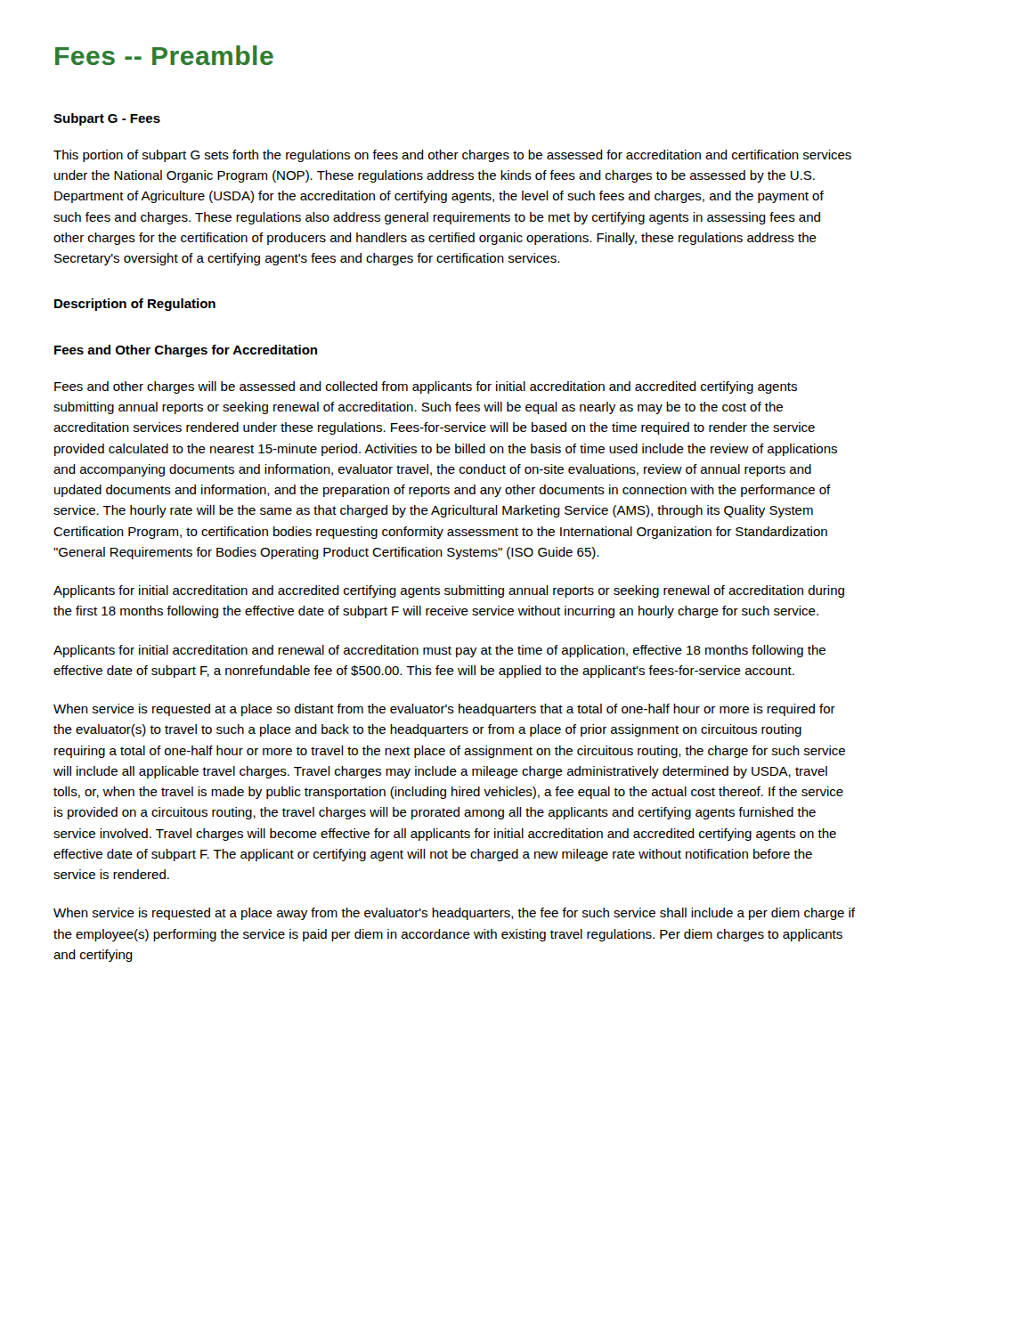Fees -- Preamble
Subpart G - Fees
This portion of subpart G sets forth the regulations on fees and other charges to be assessed for accreditation and certification services under the National Organic Program (NOP). These regulations address the kinds of fees and charges to be assessed by the U.S. Department of Agriculture (USDA) for the accreditation of certifying agents, the level of such fees and charges, and the payment of such fees and charges. These regulations also address general requirements to be met by certifying agents in assessing fees and other charges for the certification of producers and handlers as certified organic operations. Finally, these regulations address the Secretary's oversight of a certifying agent's fees and charges for certification services.
Description of Regulation
Fees and Other Charges for Accreditation
Fees and other charges will be assessed and collected from applicants for initial accreditation and accredited certifying agents submitting annual reports or seeking renewal of accreditation. Such fees will be equal as nearly as may be to the cost of the accreditation services rendered under these regulations. Fees-for-service will be based on the time required to render the service provided calculated to the nearest 15-minute period. Activities to be billed on the basis of time used include the review of applications and accompanying documents and information, evaluator travel, the conduct of on-site evaluations, review of annual reports and updated documents and information, and the preparation of reports and any other documents in connection with the performance of service. The hourly rate will be the same as that charged by the Agricultural Marketing Service (AMS), through its Quality System Certification Program, to certification bodies requesting conformity assessment to the International Organization for Standardization "General Requirements for Bodies Operating Product Certification Systems" (ISO Guide 65).
Applicants for initial accreditation and accredited certifying agents submitting annual reports or seeking renewal of accreditation during the first 18 months following the effective date of subpart F will receive service without incurring an hourly charge for such service.
Applicants for initial accreditation and renewal of accreditation must pay at the time of application, effective 18 months following the effective date of subpart F, a nonrefundable fee of $500.00. This fee will be applied to the applicant's fees-for-service account.
When service is requested at a place so distant from the evaluator's headquarters that a total of one-half hour or more is required for the evaluator(s) to travel to such a place and back to the headquarters or from a place of prior assignment on circuitous routing requiring a total of one-half hour or more to travel to the next place of assignment on the circuitous routing, the charge for such service will include all applicable travel charges. Travel charges may include a mileage charge administratively determined by USDA, travel tolls, or, when the travel is made by public transportation (including hired vehicles), a fee equal to the actual cost thereof. If the service is provided on a circuitous routing, the travel charges will be prorated among all the applicants and certifying agents furnished the service involved. Travel charges will become effective for all applicants for initial accreditation and accredited certifying agents on the effective date of subpart F. The applicant or certifying agent will not be charged a new mileage rate without notification before the service is rendered.
When service is requested at a place away from the evaluator's headquarters, the fee for such service shall include a per diem charge if the employee(s) performing the service is paid per diem in accordance with existing travel regulations. Per diem charges to applicants and certifying